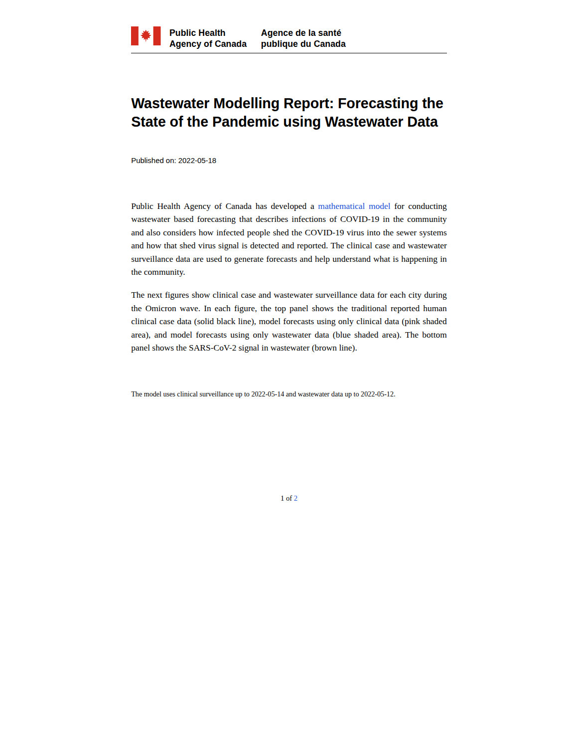Public Health
Agency of Canada
Agence de la santé
publique du Canada
Wastewater Modelling Report: Forecasting the State of the Pandemic using Wastewater Data
Published on: 2022-05-18
Public Health Agency of Canada has developed a mathematical model for conducting wastewater based forecasting that describes infections of COVID-19 in the community and also considers how infected people shed the COVID-19 virus into the sewer systems and how that shed virus signal is detected and reported. The clinical case and wastewater surveillance data are used to generate forecasts and help understand what is happening in the community.
The next figures show clinical case and wastewater surveillance data for each city during the Omicron wave. In each figure, the top panel shows the traditional reported human clinical case data (solid black line), model forecasts using only clinical data (pink shaded area), and model forecasts using only wastewater data (blue shaded area). The bottom panel shows the SARS-CoV-2 signal in wastewater (brown line).
The model uses clinical surveillance up to 2022-05-14 and wastewater data up to 2022-05-12.
1 of 2